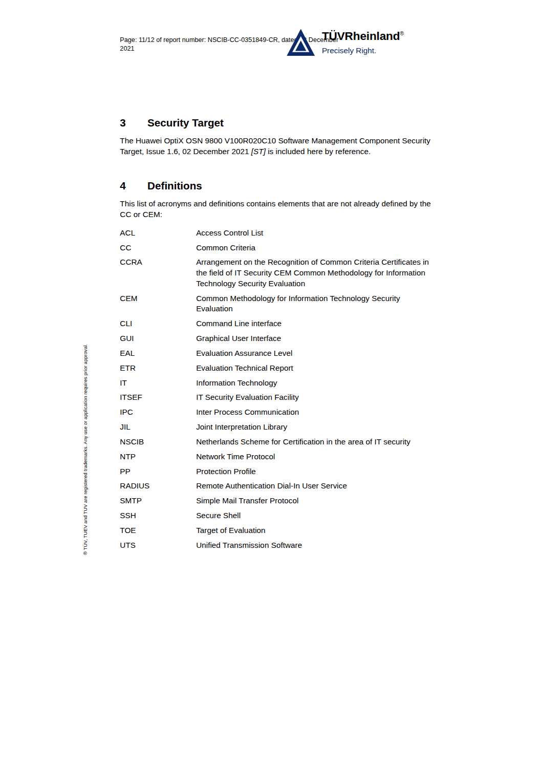Page: 11/12 of report number: NSCIB-CC-0351849-CR, dated 13 December 2021
TÜVRheinland®
Precisely Right.
3 Security Target
The Huawei OptiX OSN 9800 V100R020C10 Software Management Component Security Target, Issue 1.6, 02 December 2021 [ST] is included here by reference.
4 Definitions
This list of acronyms and definitions contains elements that are not already defined by the CC or CEM:
ACL
Access Control List
CC
Common Criteria
CCRA
Arrangement on the Recognition of Common Criteria Certificates in the field of IT Security CEM Common Methodology for Information Technology Security Evaluation
CEM
Common Methodology for Information Technology Security Evaluation
CLI
Command Line interface
GUI
Graphical User Interface
EAL
Evaluation Assurance Level
ETR
Evaluation Technical Report
IT
Information Technology
ITSEF
IT Security Evaluation Facility
IPC
Inter Process Communication
JIL
Joint Interpretation Library
NSCIB
Netherlands Scheme for Certification in the area of IT security
NTP
Network Time Protocol
PP
Protection Profile
RADIUS
Remote Authentication Dial-In User Service
SMTP
Simple Mail Transfer Protocol
SSH
Secure Shell
TOE
Target of Evaluation
UTS
Unified Transmission Software
® TÜV, TUEV and TUV are registered trademarks. Any use or application requires prior approval.